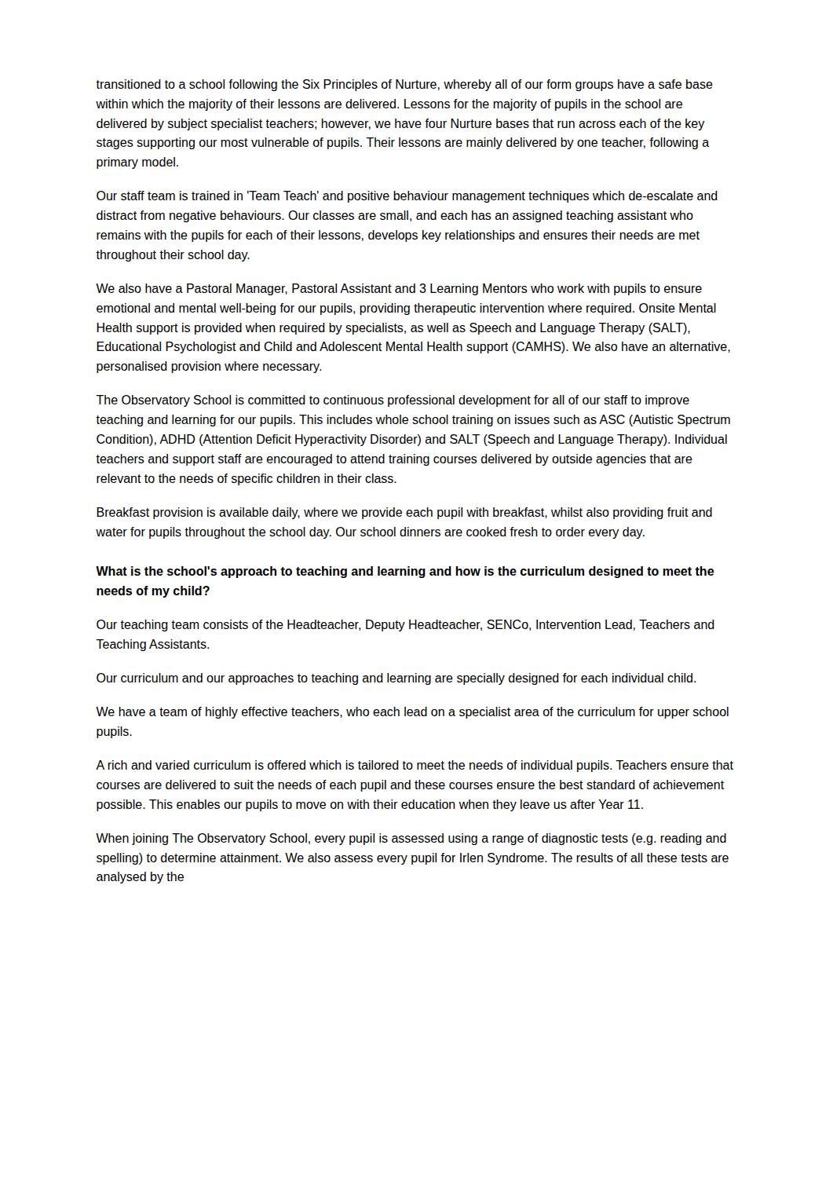transitioned to a school following the Six Principles of Nurture, whereby all of our form groups have a safe base within which the majority of their lessons are delivered. Lessons for the majority of pupils in the school are delivered by subject specialist teachers; however, we have four Nurture bases that run across each of the key stages supporting our most vulnerable of pupils. Their lessons are mainly delivered by one teacher, following a primary model.
Our staff team is trained in 'Team Teach' and positive behaviour management techniques which de-escalate and distract from negative behaviours. Our classes are small, and each has an assigned teaching assistant who remains with the pupils for each of their lessons, develops key relationships and ensures their needs are met throughout their school day.
We also have a Pastoral Manager, Pastoral Assistant and 3 Learning Mentors who work with pupils to ensure emotional and mental well-being for our pupils, providing therapeutic intervention where required. Onsite Mental Health support is provided when required by specialists, as well as Speech and Language Therapy (SALT), Educational Psychologist and Child and Adolescent Mental Health support (CAMHS). We also have an alternative, personalised provision where necessary.
The Observatory School is committed to continuous professional development for all of our staff to improve teaching and learning for our pupils. This includes whole school training on issues such as ASC (Autistic Spectrum Condition), ADHD (Attention Deficit Hyperactivity Disorder) and SALT (Speech and Language Therapy). Individual teachers and support staff are encouraged to attend training courses delivered by outside agencies that are relevant to the needs of specific children in their class.
Breakfast provision is available daily, where we provide each pupil with breakfast, whilst also providing fruit and water for pupils throughout the school day. Our school dinners are cooked fresh to order every day.
What is the school's approach to teaching and learning and how is the curriculum designed to meet the needs of my child?
Our teaching team consists of the Headteacher, Deputy Headteacher, SENCo, Intervention Lead, Teachers and Teaching Assistants.
Our curriculum and our approaches to teaching and learning are specially designed for each individual child.
We have a team of highly effective teachers, who each lead on a specialist area of the curriculum for upper school pupils.
A rich and varied curriculum is offered which is tailored to meet the needs of individual pupils. Teachers ensure that courses are delivered to suit the needs of each pupil and these courses ensure the best standard of achievement possible. This enables our pupils to move on with their education when they leave us after Year 11.
When joining The Observatory School, every pupil is assessed using a range of diagnostic tests (e.g. reading and spelling) to determine attainment. We also assess every pupil for Irlen Syndrome. The results of all these tests are analysed by the